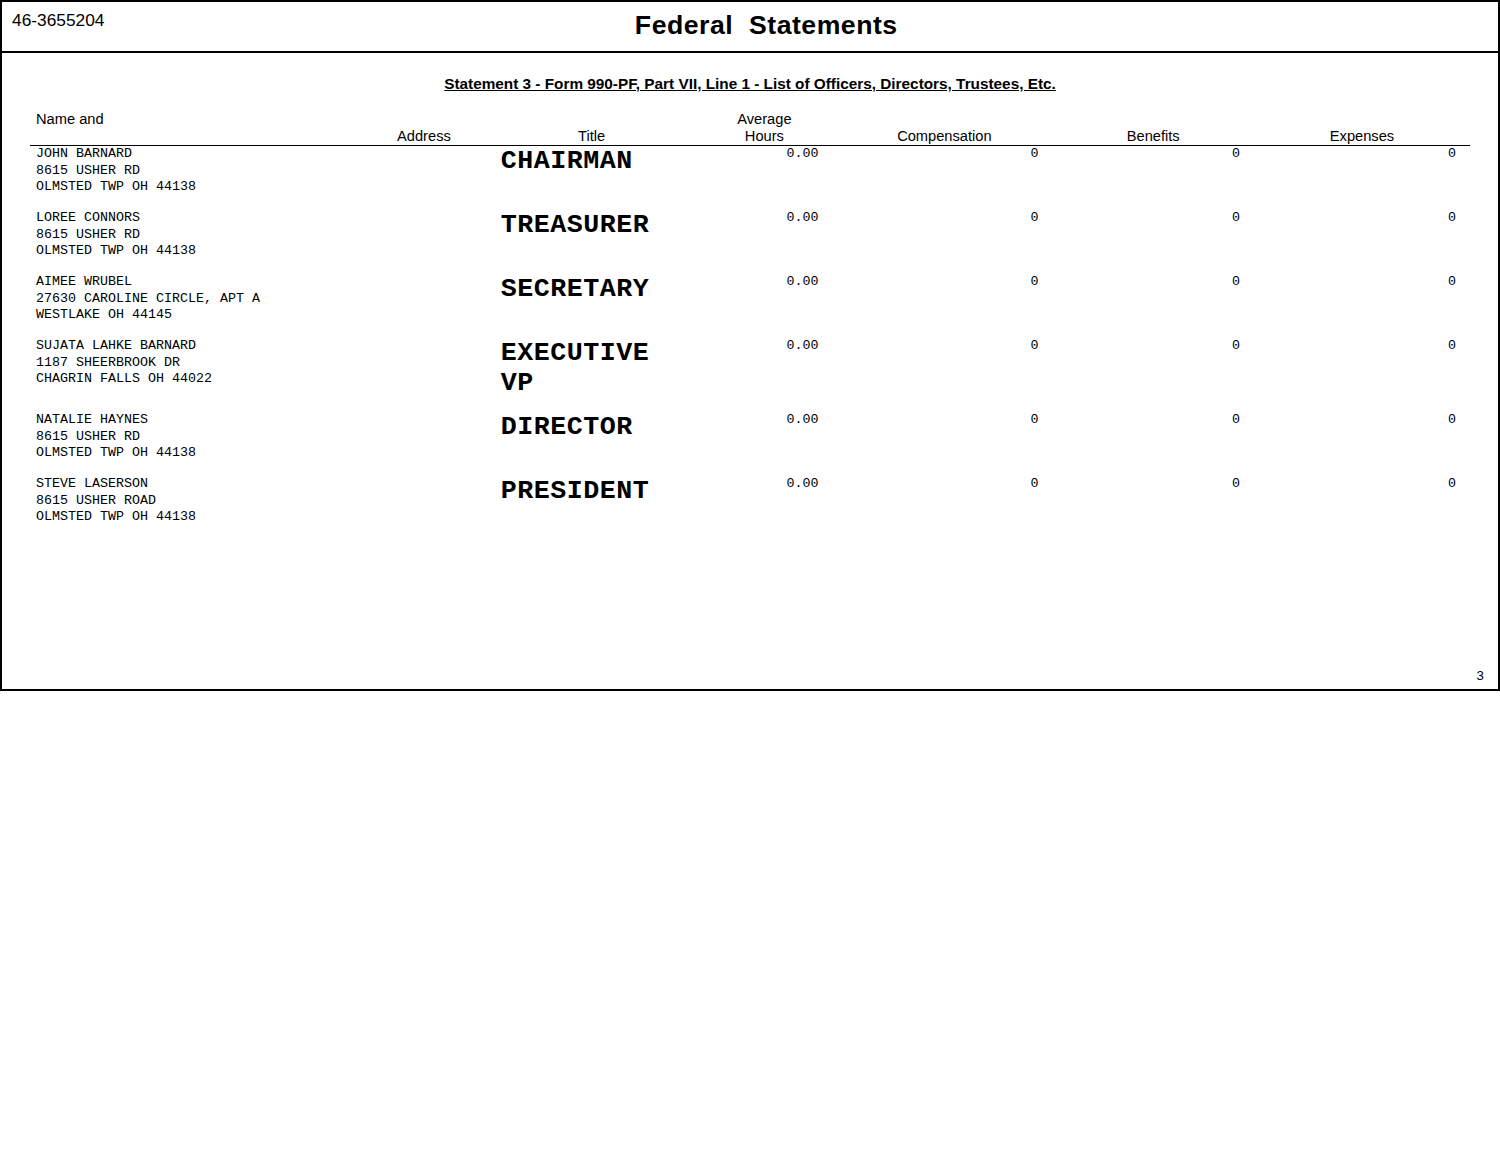46-3655204
Federal Statements
Statement 3 - Form 990-PF, Part VII, Line 1 - List of Officers, Directors, Trustees, Etc.
| Name and | | Average | | | |
| --- | --- | --- | --- | --- | --- |
| Address | Title | Hours | Compensation | Benefits | Expenses |
| JOHN BARNARD 8615 USHER RD OLMSTED TWP OH 44138 | CHAIRMAN | 0.00 | 0 | 0 | 0 |
| LOREE CONNORS 8615 USHER RD OLMSTED TWP OH 44138 | TREASURER | 0.00 | 0 | 0 | 0 |
| AIMEE WRUBEL 27630 CAROLINE CIRCLE, APT A WESTLAKE OH 44145 | SECRETARY | 0.00 | 0 | 0 | 0 |
| SUJATA LAHKE BARNARD 1187 SHEERBROOK DR CHAGRIN FALLS OH 44022 | EXECUTIVE VP | 0.00 | 0 | 0 | 0 |
| NATALIE HAYNES 8615 USHER RD OLMSTED TWP OH 44138 | DIRECTOR | 0.00 | 0 | 0 | 0 |
| STEVE LASERSON 8615 USHER ROAD OLMSTED TWP OH 44138 | PRESIDENT | 0.00 | 0 | 0 | 0 |
3